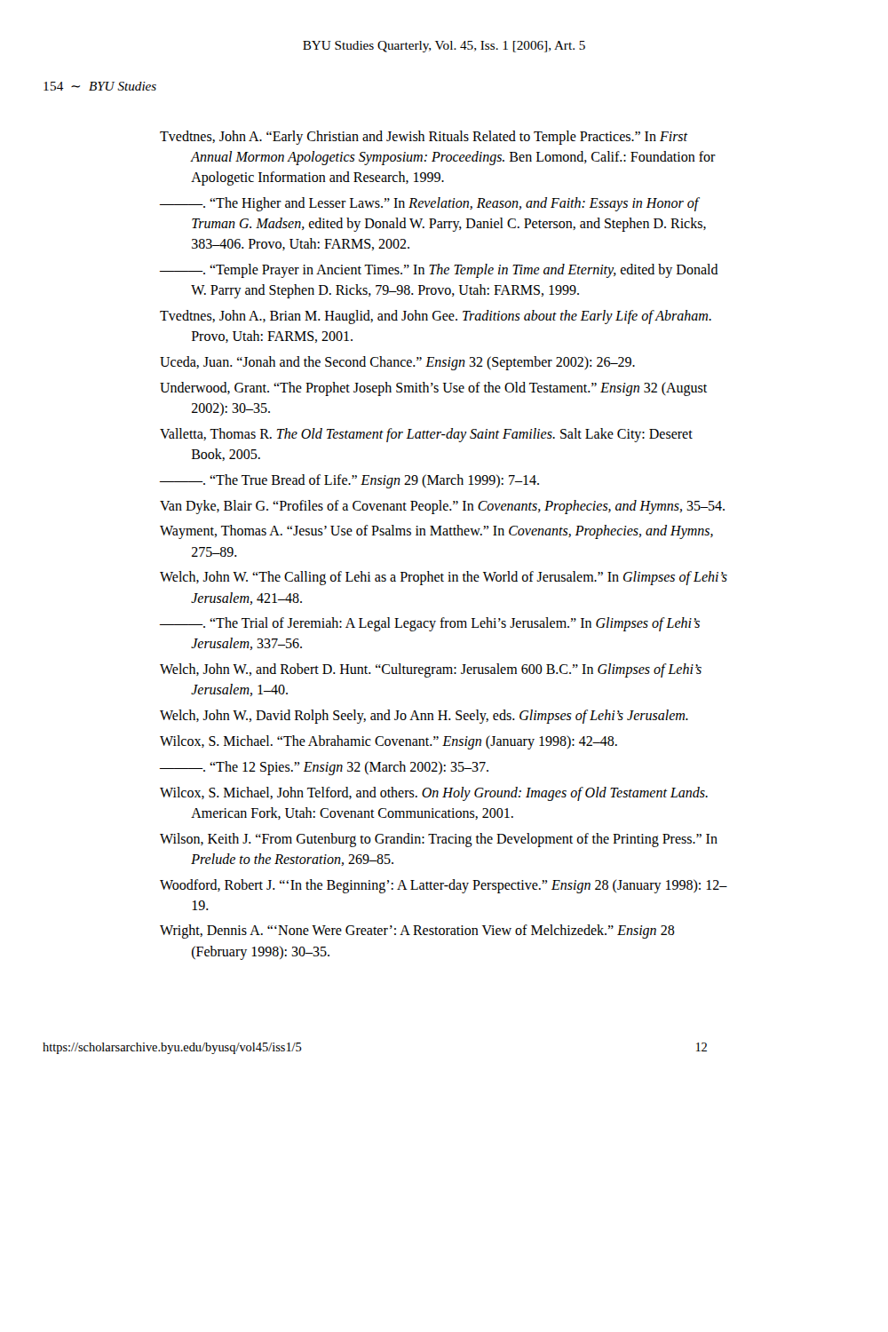BYU Studies Quarterly, Vol. 45, Iss. 1 [2006], Art. 5
154∼BYU Studies
Tvedtnes, John A. “Early Christian and Jewish Rituals Related to Temple Practices.” In First Annual Mormon Apologetics Symposium: Proceedings. Ben Lomond, Calif.: Foundation for Apologetic Information and Research, 1999.
———. “The Higher and Lesser Laws.” In Revelation, Reason, and Faith: Essays in Honor of Truman G. Madsen, edited by Donald W. Parry, Daniel C. Peterson, and Stephen D. Ricks, 383–406. Provo, Utah: FARMS, 2002.
———. “Temple Prayer in Ancient Times.” In The Temple in Time and Eternity, edited by Donald W. Parry and Stephen D. Ricks, 79–98. Provo, Utah: FARMS, 1999.
Tvedtnes, John A., Brian M. Hauglid, and John Gee. Traditions about the Early Life of Abraham. Provo, Utah: FARMS, 2001.
Uceda, Juan. “Jonah and the Second Chance.” Ensign 32 (September 2002): 26–29.
Underwood, Grant. “The Prophet Joseph Smith’s Use of the Old Testament.” Ensign 32 (August 2002): 30–35.
Valletta, Thomas R. The Old Testament for Latter-day Saint Families. Salt Lake City: Deseret Book, 2005.
———. “The True Bread of Life.” Ensign 29 (March 1999): 7–14.
Van Dyke, Blair G. “Profiles of a Covenant People.” In Covenants, Prophecies, and Hymns, 35–54.
Wayment, Thomas A. “Jesus’ Use of Psalms in Matthew.” In Covenants, Prophecies, and Hymns, 275–89.
Welch, John W. “The Calling of Lehi as a Prophet in the World of Jerusalem.” In Glimpses of Lehi’s Jerusalem, 421–48.
———. “The Trial of Jeremiah: A Legal Legacy from Lehi’s Jerusalem.” In Glimpses of Lehi’s Jerusalem, 337–56.
Welch, John W., and Robert D. Hunt. “Culturegram: Jerusalem 600 B.C.” In Glimpses of Lehi’s Jerusalem, 1–40.
Welch, John W., David Rolph Seely, and Jo Ann H. Seely, eds. Glimpses of Lehi’s Jerusalem.
Wilcox, S. Michael. “The Abrahamic Covenant.” Ensign (January 1998): 42–48.
———. “The 12 Spies.” Ensign 32 (March 2002): 35–37.
Wilcox, S. Michael, John Telford, and others. On Holy Ground: Images of Old Testament Lands. American Fork, Utah: Covenant Communications, 2001.
Wilson, Keith J. “From Gutenburg to Grandin: Tracing the Development of the Printing Press.” In Prelude to the Restoration, 269–85.
Woodford, Robert J. “‘In the Beginning’: A Latter-day Perspective.” Ensign 28 (January 1998): 12–19.
Wright, Dennis A. “‘None Were Greater’: A Restoration View of Melchizedek.” Ensign 28 (February 1998): 30–35.
https://scholarsarchive.byu.edu/byusq/vol45/iss1/5 12